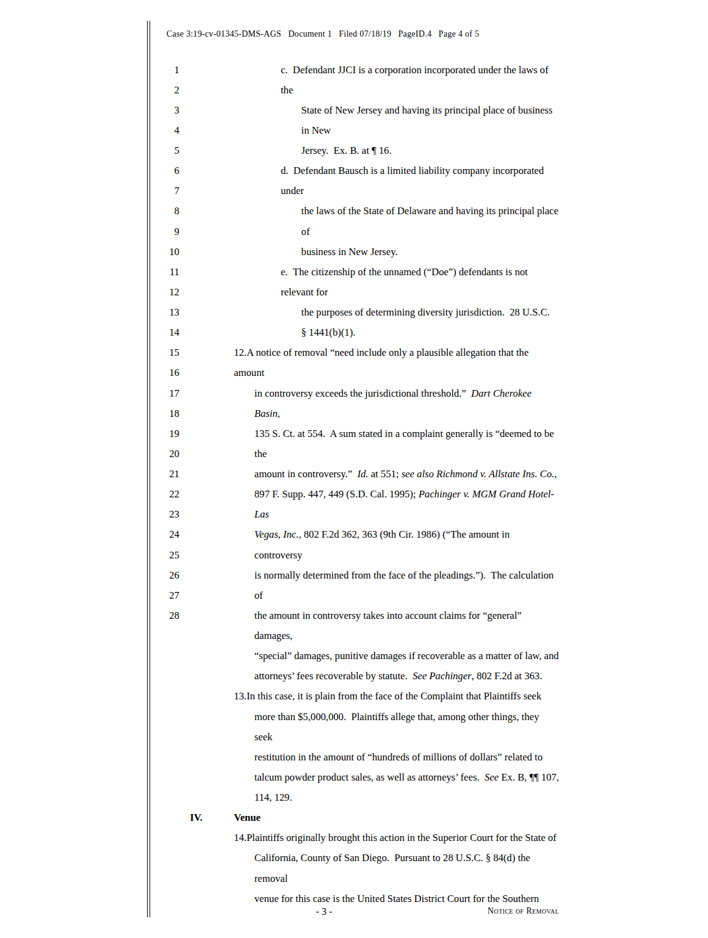Case 3:19-cv-01345-DMS-AGS Document 1 Filed 07/18/19 PageID.4 Page 4 of 5
1
2
3
4
5
6
7
8
9
10
11
12
13
14
15
16
17
18
19
20
21
22
23
24
25
26
27
28
c. Defendant JJCI is a corporation incorporated under the laws of the
State of New Jersey and having its principal place of business in New
Jersey. Ex. B. at ¶ 16.
d. Defendant Bausch is a limited liability company incorporated under
the laws of the State of Delaware and having its principal place of
business in New Jersey.
e. The citizenship of the unnamed (“Doe”) defendants is not relevant for
the purposes of determining diversity jurisdiction. 28 U.S.C.
§ 1441(b)(1).
12.A notice of removal “need include only a plausible allegation that the amount
in controversy exceeds the jurisdictional threshold.” Dart Cherokee Basin,
135 S. Ct. at 554. A sum stated in a complaint generally is “deemed to be the
amount in controversy.” Id. at 551; see also Richmond v. Allstate Ins. Co.,
897 F. Supp. 447, 449 (S.D. Cal. 1995); Pachinger v. MGM Grand Hotel-Las
Vegas, Inc., 802 F.2d 362, 363 (9th Cir. 1986) (“The amount in controversy
is normally determined from the face of the pleadings.”). The calculation of
the amount in controversy takes into account claims for “general” damages,
“special” damages, punitive damages if recoverable as a matter of law, and
attorneys’ fees recoverable by statute. See Pachinger, 802 F.2d at 363.
13.In this case, it is plain from the face of the Complaint that Plaintiffs seek
more than $5,000,000. Plaintiffs allege that, among other things, they seek
restitution in the amount of “hundreds of millions of dollars” related to
talcum powder product sales, as well as attorneys’ fees. See Ex. B, ¶¶ 107,
114, 129.
IV. Venue
14.Plaintiffs originally brought this action in the Superior Court for the State of
California, County of San Diego. Pursuant to 28 U.S.C. § 84(d) the removal
venue for this case is the United States District Court for the Southern
- 3 - Notice of Removal